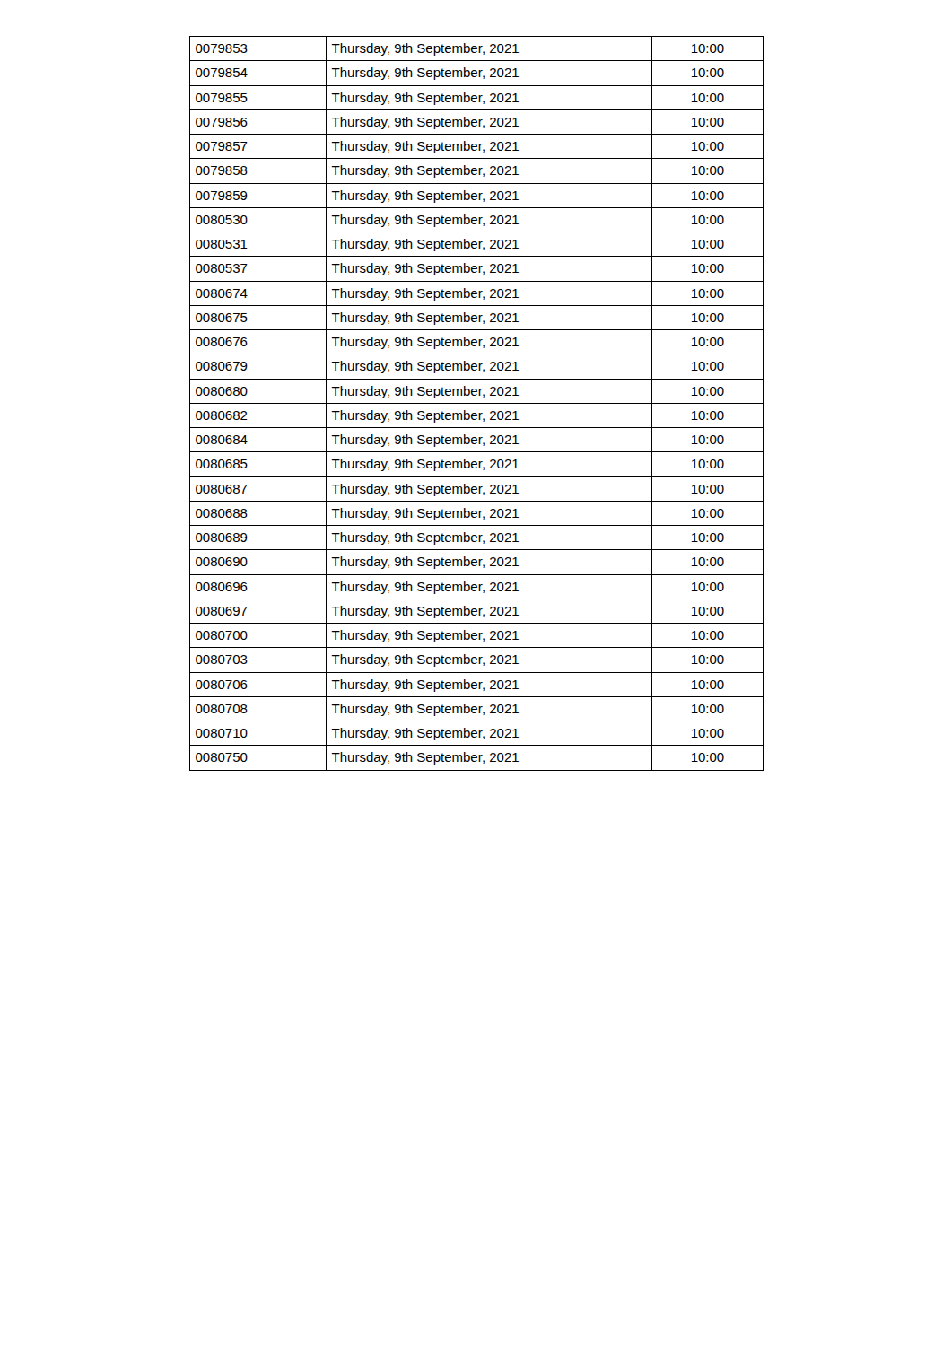| 0079853 | Thursday, 9th September, 2021 | 10:00 |
| 0079854 | Thursday, 9th September, 2021 | 10:00 |
| 0079855 | Thursday, 9th September, 2021 | 10:00 |
| 0079856 | Thursday, 9th September, 2021 | 10:00 |
| 0079857 | Thursday, 9th September, 2021 | 10:00 |
| 0079858 | Thursday, 9th September, 2021 | 10:00 |
| 0079859 | Thursday, 9th September, 2021 | 10:00 |
| 0080530 | Thursday, 9th September, 2021 | 10:00 |
| 0080531 | Thursday, 9th September, 2021 | 10:00 |
| 0080537 | Thursday, 9th September, 2021 | 10:00 |
| 0080674 | Thursday, 9th September, 2021 | 10:00 |
| 0080675 | Thursday, 9th September, 2021 | 10:00 |
| 0080676 | Thursday, 9th September, 2021 | 10:00 |
| 0080679 | Thursday, 9th September, 2021 | 10:00 |
| 0080680 | Thursday, 9th September, 2021 | 10:00 |
| 0080682 | Thursday, 9th September, 2021 | 10:00 |
| 0080684 | Thursday, 9th September, 2021 | 10:00 |
| 0080685 | Thursday, 9th September, 2021 | 10:00 |
| 0080687 | Thursday, 9th September, 2021 | 10:00 |
| 0080688 | Thursday, 9th September, 2021 | 10:00 |
| 0080689 | Thursday, 9th September, 2021 | 10:00 |
| 0080690 | Thursday, 9th September, 2021 | 10:00 |
| 0080696 | Thursday, 9th September, 2021 | 10:00 |
| 0080697 | Thursday, 9th September, 2021 | 10:00 |
| 0080700 | Thursday, 9th September, 2021 | 10:00 |
| 0080703 | Thursday, 9th September, 2021 | 10:00 |
| 0080706 | Thursday, 9th September, 2021 | 10:00 |
| 0080708 | Thursday, 9th September, 2021 | 10:00 |
| 0080710 | Thursday, 9th September, 2021 | 10:00 |
| 0080750 | Thursday, 9th September, 2021 | 10:00 |